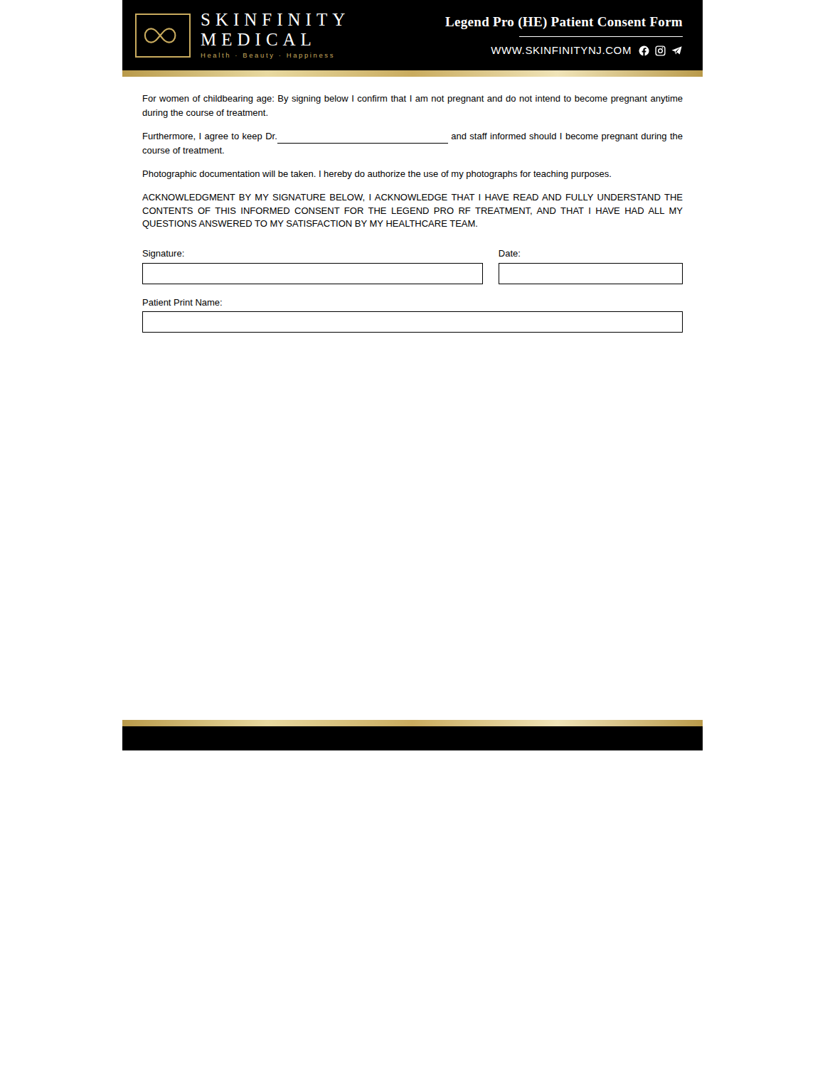SKINFINITY
MEDICAL
Health · Beauty · Happiness
Legend Pro (HE) Patient Consent Form
WWW.SKINFINITYNJ.COM
For women of childbearing age: By signing below I confirm that I am not pregnant and do not intend to become pregnant anytime during the course of treatment.
Furthermore, I agree to keep Dr. and staff informed should I become pregnant during the course of treatment.
Photographic documentation will be taken. I hereby do authorize the use of my photographs for teaching purposes.
Acknowledgment by my signature below, I acknowledge that I have read and fully understand the contents of this informed consent for the Legend Pro RF treatment, and that I have had all my questions answered to my satisfaction by my healthcare team.
Signature:
Date:
Patient Print Name: